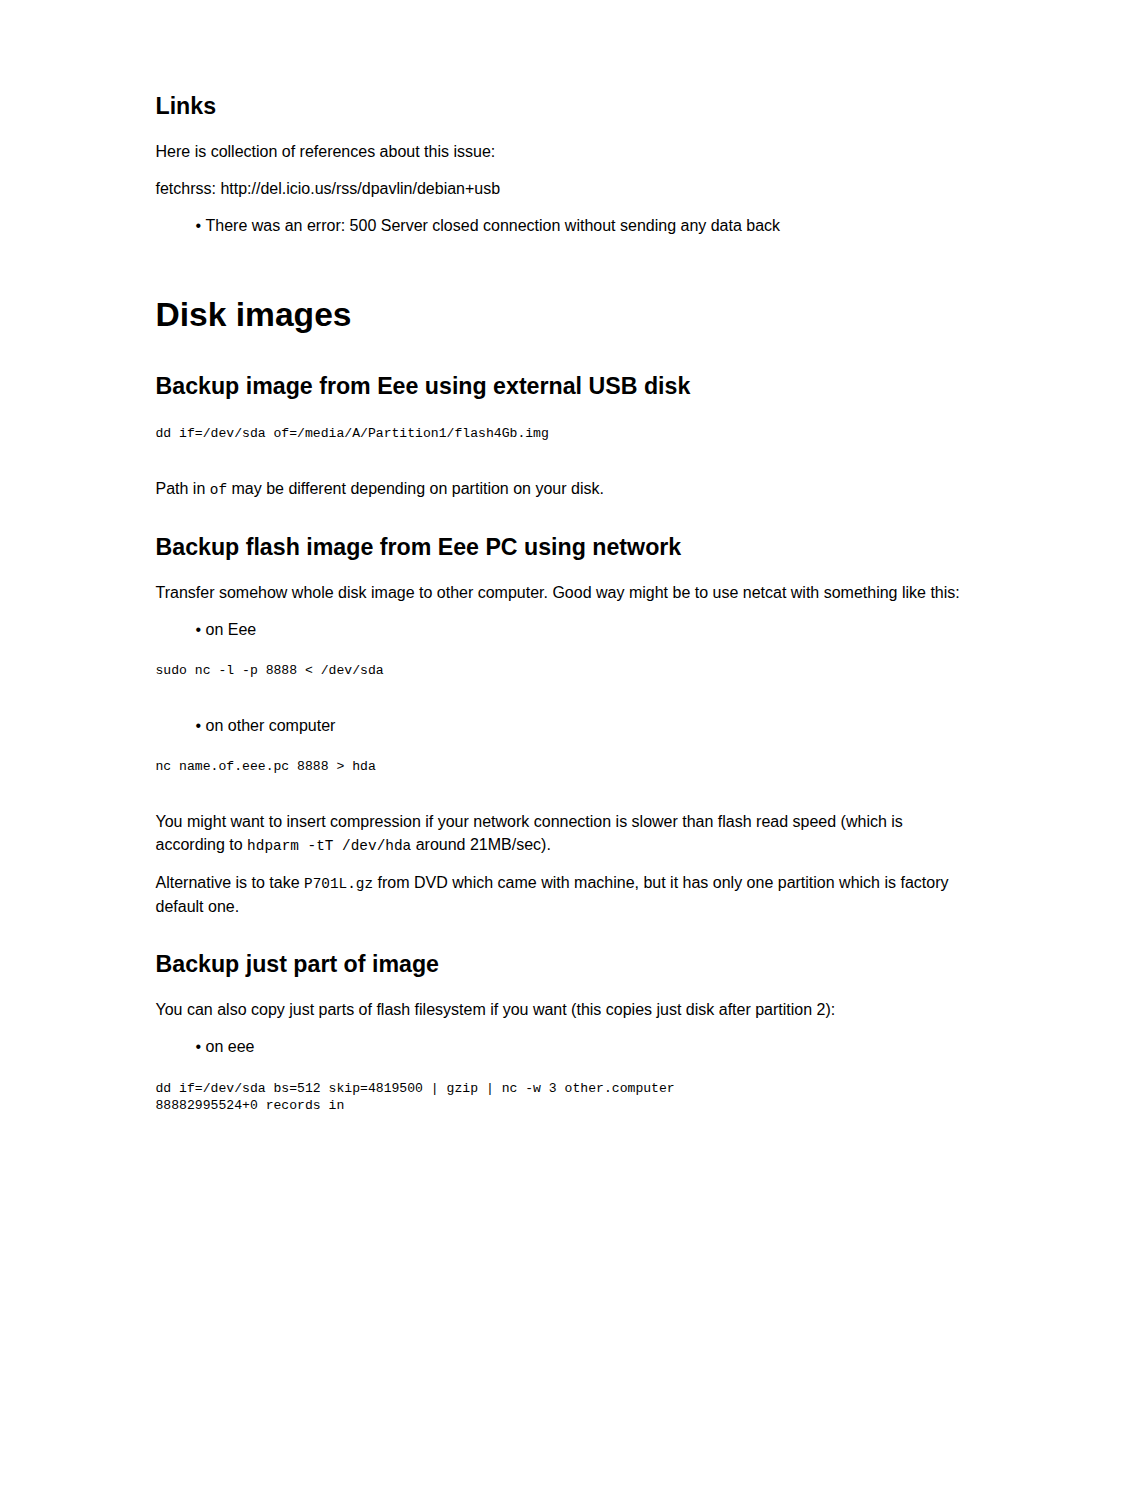Links
Here is collection of references about this issue:
fetchrss: http://del.icio.us/rss/dpavlin/debian+usb
There was an error: 500 Server closed connection without sending any data back
Disk images
Backup image from Eee using external USB disk
dd if=/dev/sda of=/media/A/Partition1/flash4Gb.img
Path in of may be different depending on partition on your disk.
Backup flash image from Eee PC using network
Transfer somehow whole disk image to other computer. Good way might be to use netcat with something like this:
on Eee
sudo nc -l -p 8888 < /dev/sda
on other computer
nc name.of.eee.pc 8888 > hda
You might want to insert compression if your network connection is slower than flash read speed (which is according to hdparm -tT /dev/hda around 21MB/sec).
Alternative is to take P701L.gz from DVD which came with machine, but it has only one partition which is factory default one.
Backup just part of image
You can also copy just parts of flash filesystem if you want (this copies just disk after partition 2):
on eee
dd if=/dev/sda bs=512 skip=4819500 | gzip | nc -w 3 other.computer
88882995524+0 records in